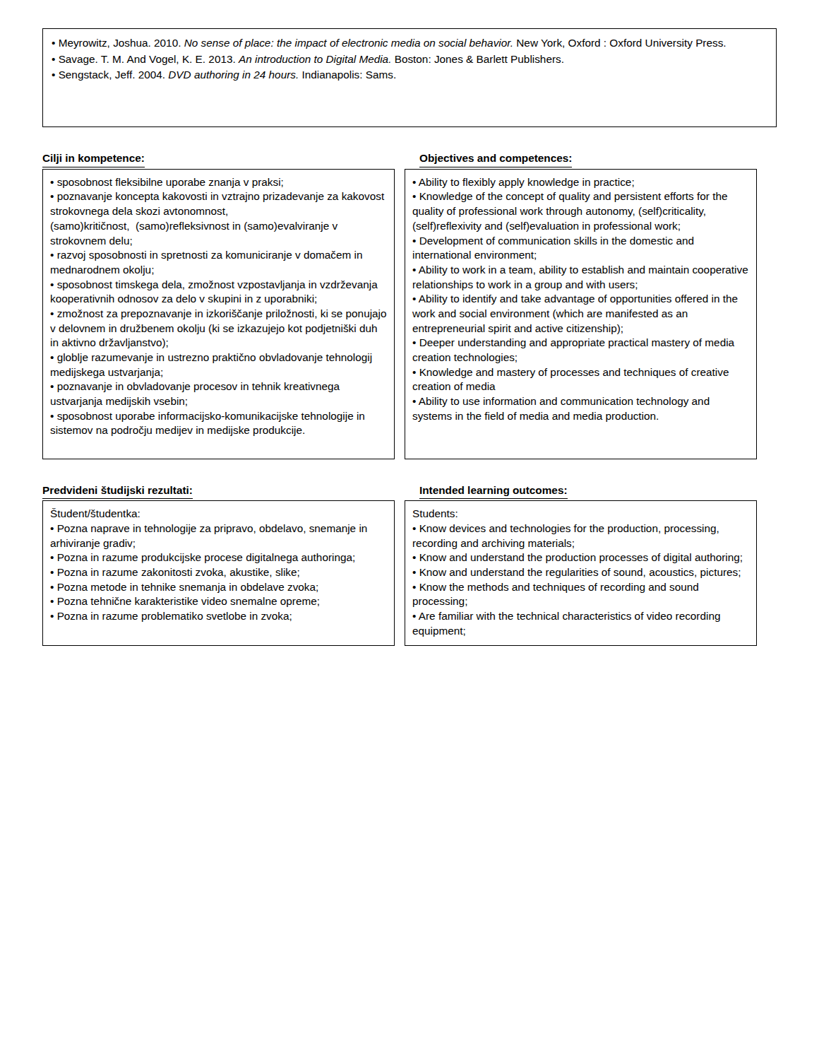• Meyrowitz, Joshua. 2010. No sense of place: the impact of electronic media on social behavior. New York, Oxford : Oxford University Press.
• Savage. T. M. And Vogel, K. E. 2013. An introduction to Digital Media. Boston: Jones & Barlett Publishers.
• Sengstack, Jeff. 2004. DVD authoring in 24 hours. Indianapolis: Sams.
Cilji in kompetence:
Objectives and competences:
• sposobnost fleksibilne uporabe znanja v praksi;
• poznavanje koncepta kakovosti in vztrajno prizadevanje za kakovost strokovnega dela skozi avtonomnost,
(samo)kritičnost, (samo)refleksivnost in (samo)evalviranje v strokovnem delu;
• razvoj sposobnosti in spretnosti za komuniciranje v domačem in mednarodnem okolju;
• sposobnost timskega dela, zmožnost vzpostavljanja in vzdrževanja kooperativnih odnosov za delo v skupini in z uporabniki;
• zmožnost za prepoznavanje in izkoriščanje priložnosti, ki se ponujajo v delovnem in družbenem okolju (ki se izkazujejo kot podjetniški duh in aktivno državljanstvo);
• globlje razumevanje in ustrezno praktično obvladovanje tehnologij medijskega ustvarjanja;
• poznavanje in obvladovanje procesov in tehnik kreativnega ustvarjanja medijskih vsebin;
• sposobnost uporabe informacijsko-komunikacijske tehnologije in sistemov na področju medijev in medijske produkcije.
• Ability to flexibly apply knowledge in practice;
• Knowledge of the concept of quality and persistent efforts for the quality of professional work through autonomy, (self)criticality, (self)reflexivity and (self)evaluation in professional work;
• Development of communication skills in the domestic and international environment;
• Ability to work in a team, ability to establish and maintain cooperative relationships to work in a group and with users;
• Ability to identify and take advantage of opportunities offered in the work and social environment (which are manifested as an entrepreneurial spirit and active citizenship);
• Deeper understanding and appropriate practical mastery of media creation technologies;
• Knowledge and mastery of processes and techniques of creative creation of media
• Ability to use information and communication technology and systems in the field of media and media production.
Predvideni študijski rezultati:
Intended learning outcomes:
Študent/študentka:
• Pozna naprave in tehnologije za pripravo, obdelavo, snemanje in arhiviranje gradiv;
• Pozna in razume produkcijske procese digitalnega authoringa;
• Pozna in razume zakonitosti zvoka, akustike, slike;
• Pozna metode in tehnike snemanja in obdelave zvoka;
• Pozna tehnične karakteristike video snemalne opreme;
• Pozna in razume problematiko svetlobe in zvoka;
Students:
• Know devices and technologies for the production, processing, recording and archiving materials;
• Know and understand the production processes of digital authoring;
• Know and understand the regularities of sound, acoustics, pictures;
• Know the methods and techniques of recording and sound processing;
• Are familiar with the technical characteristics of video recording equipment;